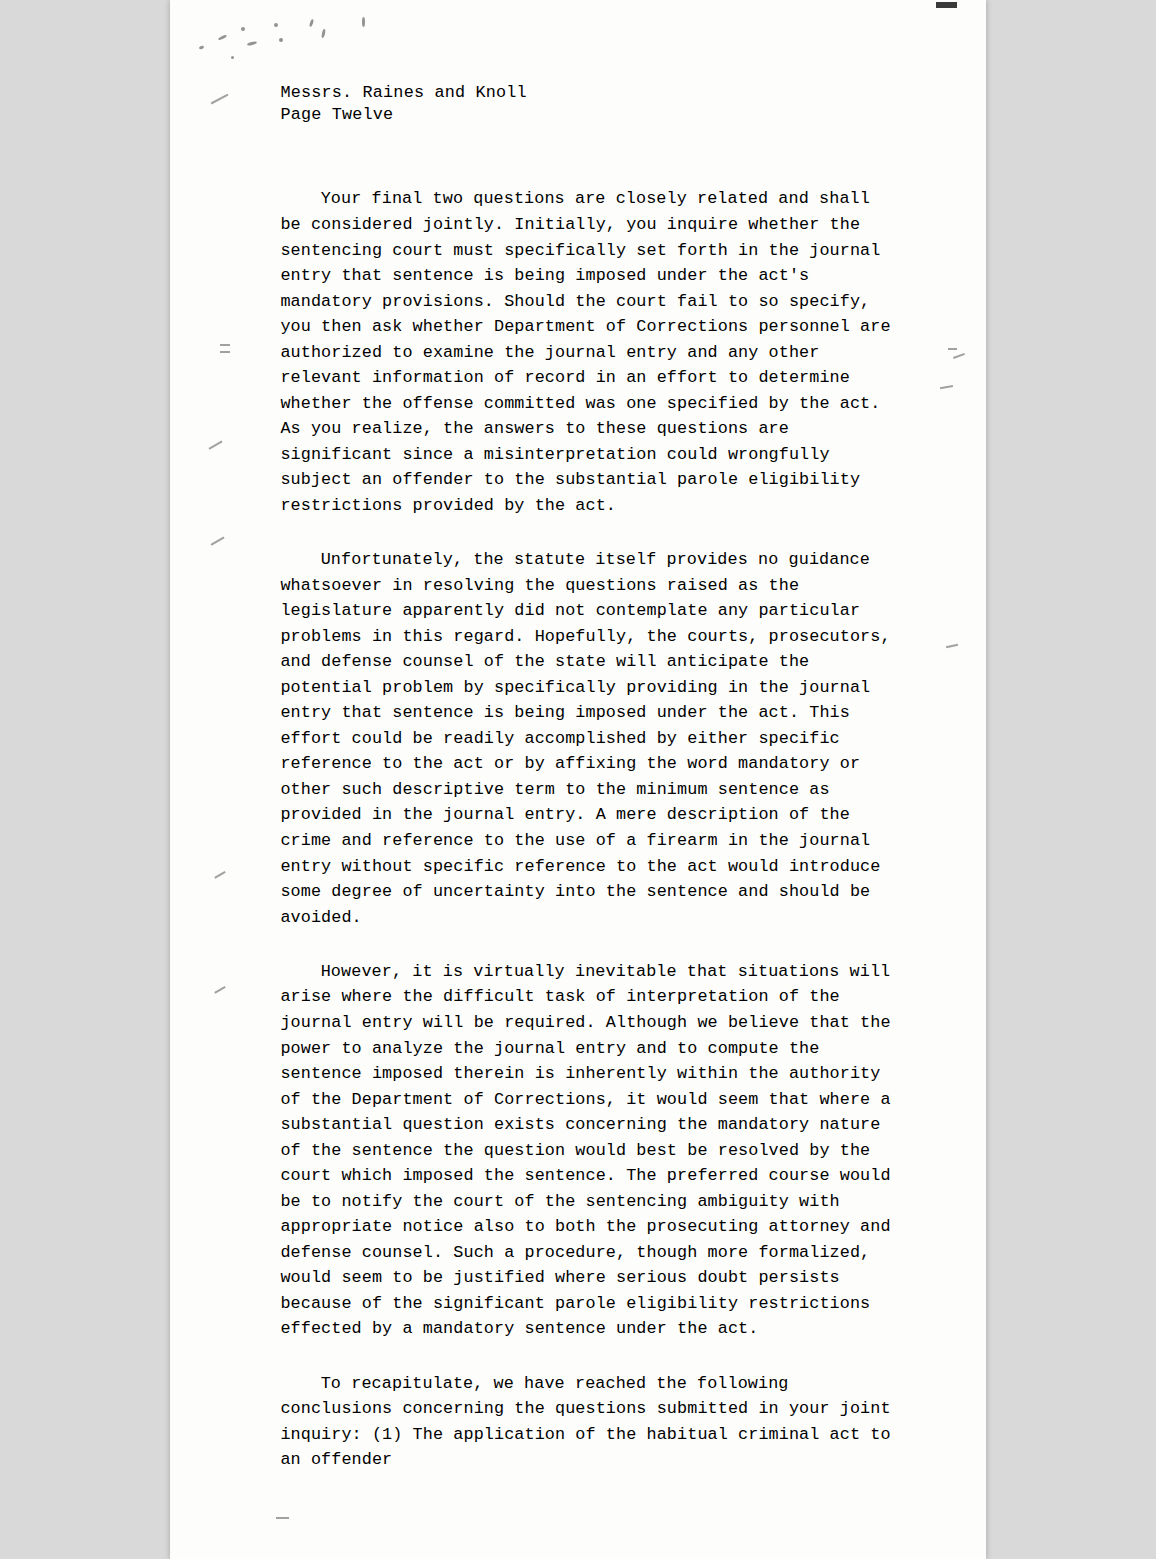Messrs. Raines and Knoll
Page Twelve
Your final two questions are closely related and shall be considered jointly. Initially, you inquire whether the sentencing court must specifically set forth in the journal entry that sentence is being imposed under the act's mandatory provisions. Should the court fail to so specify, you then ask whether Department of Corrections personnel are authorized to examine the journal entry and any other relevant information of record in an effort to determine whether the offense committed was one specified by the act. As you realize, the answers to these questions are significant since a misinterpretation could wrongfully subject an offender to the substantial parole eligibility restrictions provided by the act.
Unfortunately, the statute itself provides no guidance whatsoever in resolving the questions raised as the legislature apparently did not contemplate any particular problems in this regard. Hopefully, the courts, prosecutors, and defense counsel of the state will anticipate the potential problem by specifically providing in the journal entry that sentence is being imposed under the act. This effort could be readily accomplished by either specific reference to the act or by affixing the word mandatory or other such descriptive term to the minimum sentence as provided in the journal entry. A mere description of the crime and reference to the use of a firearm in the journal entry without specific reference to the act would introduce some degree of uncertainty into the sentence and should be avoided.
However, it is virtually inevitable that situations will arise where the difficult task of interpretation of the journal entry will be required. Although we believe that the power to analyze the journal entry and to compute the sentence imposed therein is inherently within the authority of the Department of Corrections, it would seem that where a substantial question exists concerning the mandatory nature of the sentence the question would best be resolved by the court which imposed the sentence. The preferred course would be to notify the court of the sentencing ambiguity with appropriate notice also to both the prosecuting attorney and defense counsel. Such a procedure, though more formalized, would seem to be justified where serious doubt persists because of the significant parole eligibility restrictions effected by a mandatory sentence under the act.
To recapitulate, we have reached the following conclusions concerning the questions submitted in your joint inquiry: (1) The application of the habitual criminal act to an offender